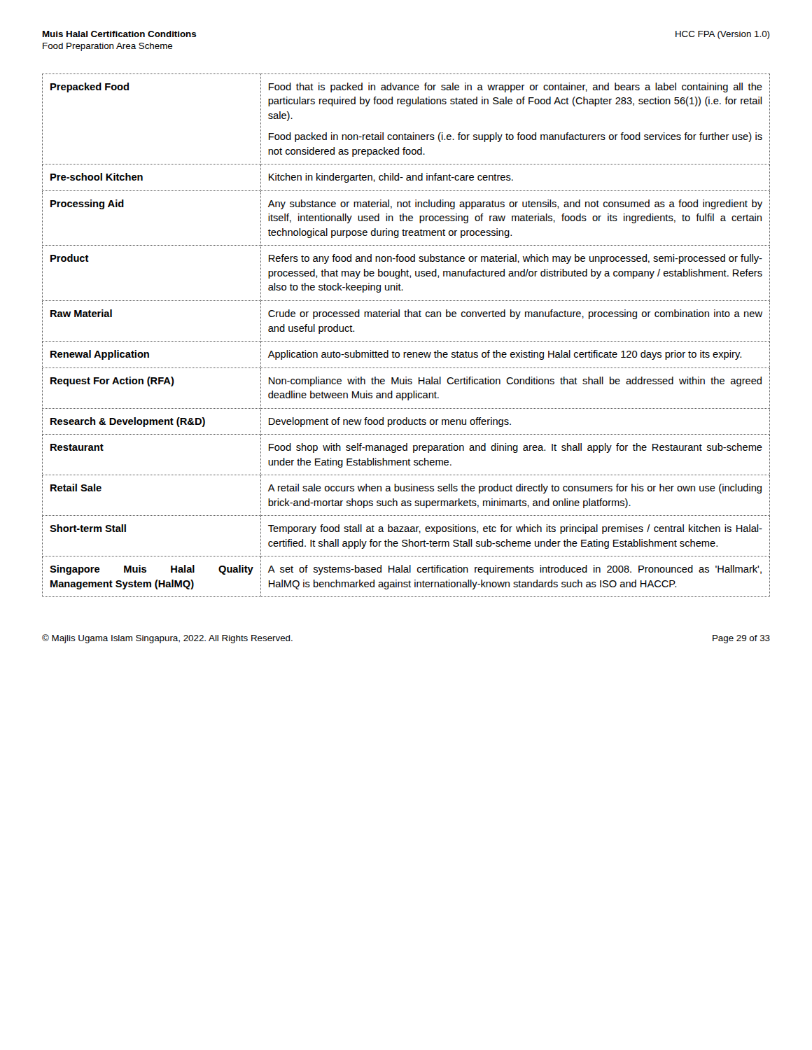Muis Halal Certification Conditions
Food Preparation Area Scheme
HCC FPA (Version 1.0)
| Prepacked Food | Food that is packed in advance for sale in a wrapper or container, and bears a label containing all the particulars required by food regulations stated in Sale of Food Act (Chapter 283, section 56(1)) (i.e. for retail sale). Food packed in non-retail containers (i.e. for supply to food manufacturers or food services for further use) is not considered as prepacked food. |
| Pre-school Kitchen | Kitchen in kindergarten, child- and infant-care centres. |
| Processing Aid | Any substance or material, not including apparatus or utensils, and not consumed as a food ingredient by itself, intentionally used in the processing of raw materials, foods or its ingredients, to fulfil a certain technological purpose during treatment or processing. |
| Product | Refers to any food and non-food substance or material, which may be unprocessed, semi-processed or fully-processed, that may be bought, used, manufactured and/or distributed by a company / establishment. Refers also to the stock-keeping unit. |
| Raw Material | Crude or processed material that can be converted by manufacture, processing or combination into a new and useful product. |
| Renewal Application | Application auto-submitted to renew the status of the existing Halal certificate 120 days prior to its expiry. |
| Request For Action (RFA) | Non-compliance with the Muis Halal Certification Conditions that shall be addressed within the agreed deadline between Muis and applicant. |
| Research & Development (R&D) | Development of new food products or menu offerings. |
| Restaurant | Food shop with self-managed preparation and dining area. It shall apply for the Restaurant sub-scheme under the Eating Establishment scheme. |
| Retail Sale | A retail sale occurs when a business sells the product directly to consumers for his or her own use (including brick-and-mortar shops such as supermarkets, minimarts, and online platforms). |
| Short-term Stall | Temporary food stall at a bazaar, expositions, etc for which its principal premises / central kitchen is Halal-certified. It shall apply for the Short-term Stall sub-scheme under the Eating Establishment scheme. |
| Singapore Muis Halal Quality Management System (HalMQ) | A set of systems-based Halal certification requirements introduced in 2008. Pronounced as 'Hallmark', HalMQ is benchmarked against internationally-known standards such as ISO and HACCP. |
© Majlis Ugama Islam Singapura, 2022. All Rights Reserved.
Page 29 of 33